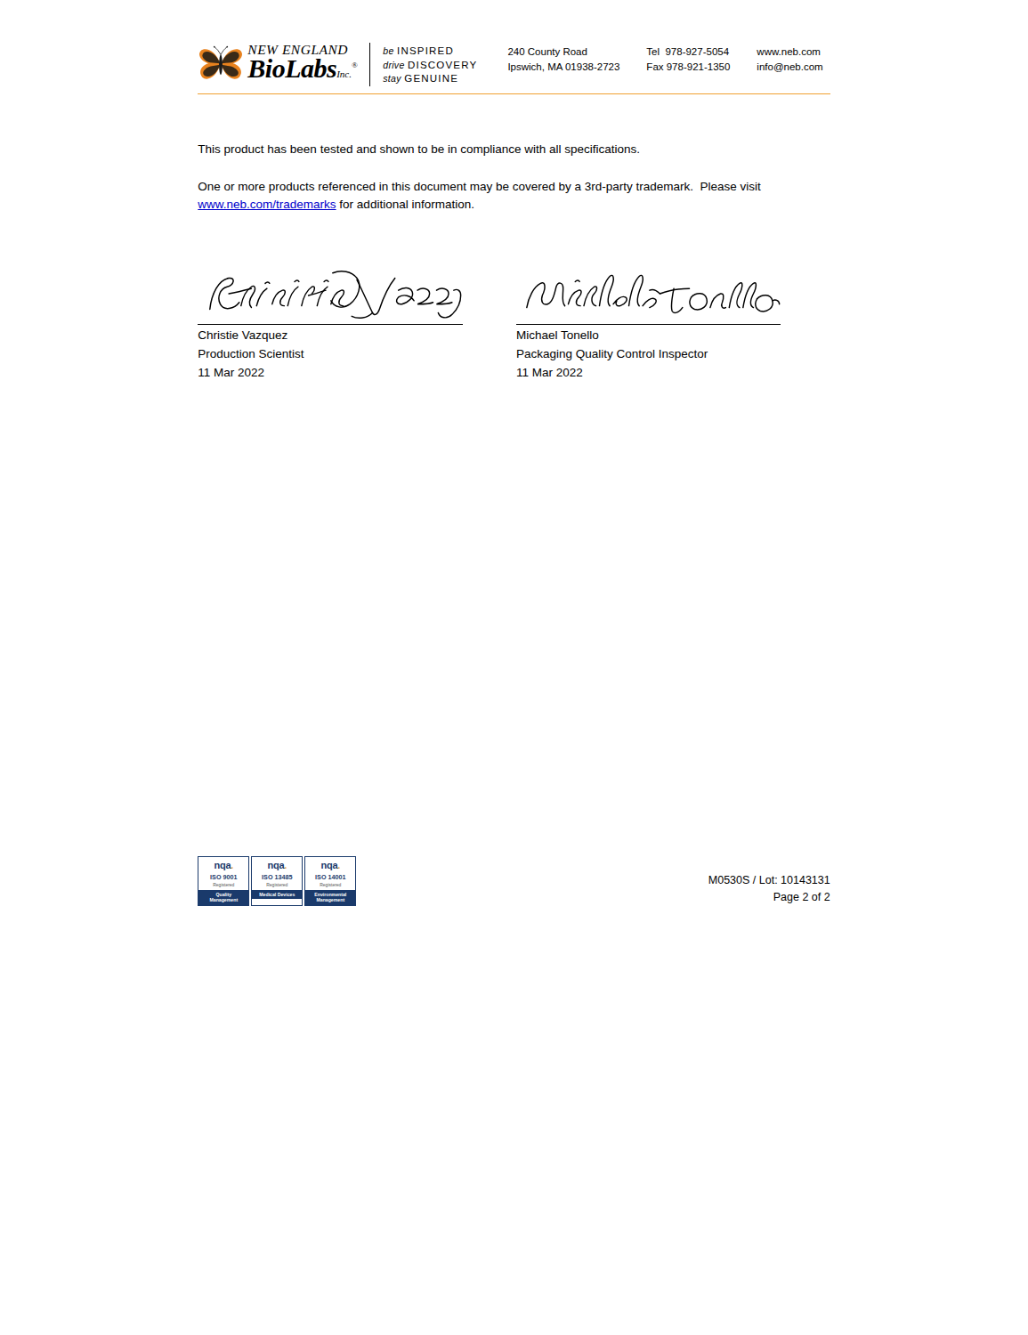NEW ENGLAND BioLabsInc.®
be INSPIRED
drive DISCOVERY
stay GENUINE
240 County Road
Ipswich, MA 01938-2723
Tel 978-927-5054
Fax 978-921-1350
www.neb.com
info@neb.com
This product has been tested and shown to be in compliance with all specifications.
One or more products referenced in this document may be covered by a 3rd-party trademark. Please visit www.neb.com/trademarks for additional information.
Christie Vazquez
Production Scientist
11 Mar 2022
Michael Tonello
Packaging Quality Control Inspector
11 Mar 2022
nqa.
ISO 9001
Registered
Quality
Management
nqa.
ISO 13485
Registered
Medical Devices
nqa.
ISO 14001
Registered
Environmental
Management
M0530S / Lot: 10143131
Page 2 of 2